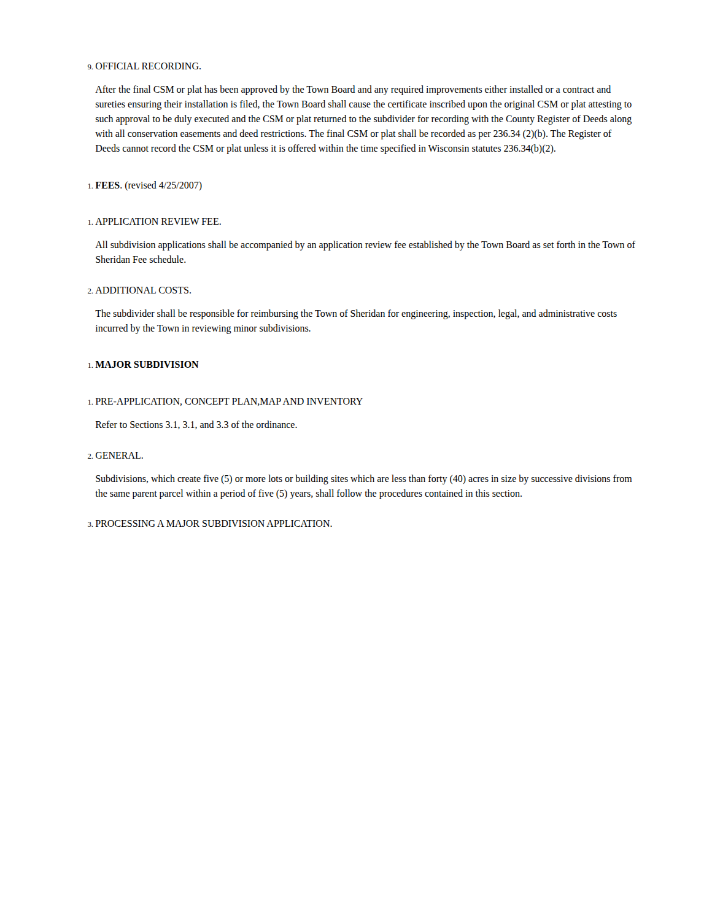Official Recording.
After the final CSM or plat has been approved by the Town Board and any required improvements either installed or a contract and sureties ensuring their installation is filed, the Town Board shall cause the certificate inscribed upon the original CSM or plat attesting to such approval to be duly executed and the CSM or plat returned to the subdivider for recording with the County Register of Deeds along with all conservation easements and deed restrictions. The final CSM or plat shall be recorded as per 236.34 (2)(b). The Register of Deeds cannot record the CSM or plat unless it is offered within the time specified in Wisconsin statutes 236.34(b)(2).
FEES. (revised 4/25/2007)
Application Review Fee.
All subdivision applications shall be accompanied by an application review fee established by the Town Board as set forth in the Town of Sheridan Fee schedule.
Additional Costs.
The subdivider shall be responsible for reimbursing the Town of Sheridan for engineering, inspection, legal, and administrative costs incurred by the Town in reviewing minor subdivisions.
MAJOR SUBDIVISION
Pre-Application, Concept Plan,Map and Inventory
Refer to Sections 3.1, 3.1, and 3.3 of the ordinance.
General.
Subdivisions, which create five (5) or more lots or building sites which are less than forty (40) acres in size by successive divisions from the same parent parcel within a period of five (5) years, shall follow the procedures contained in this section.
Processing a Major Subdivision Application.